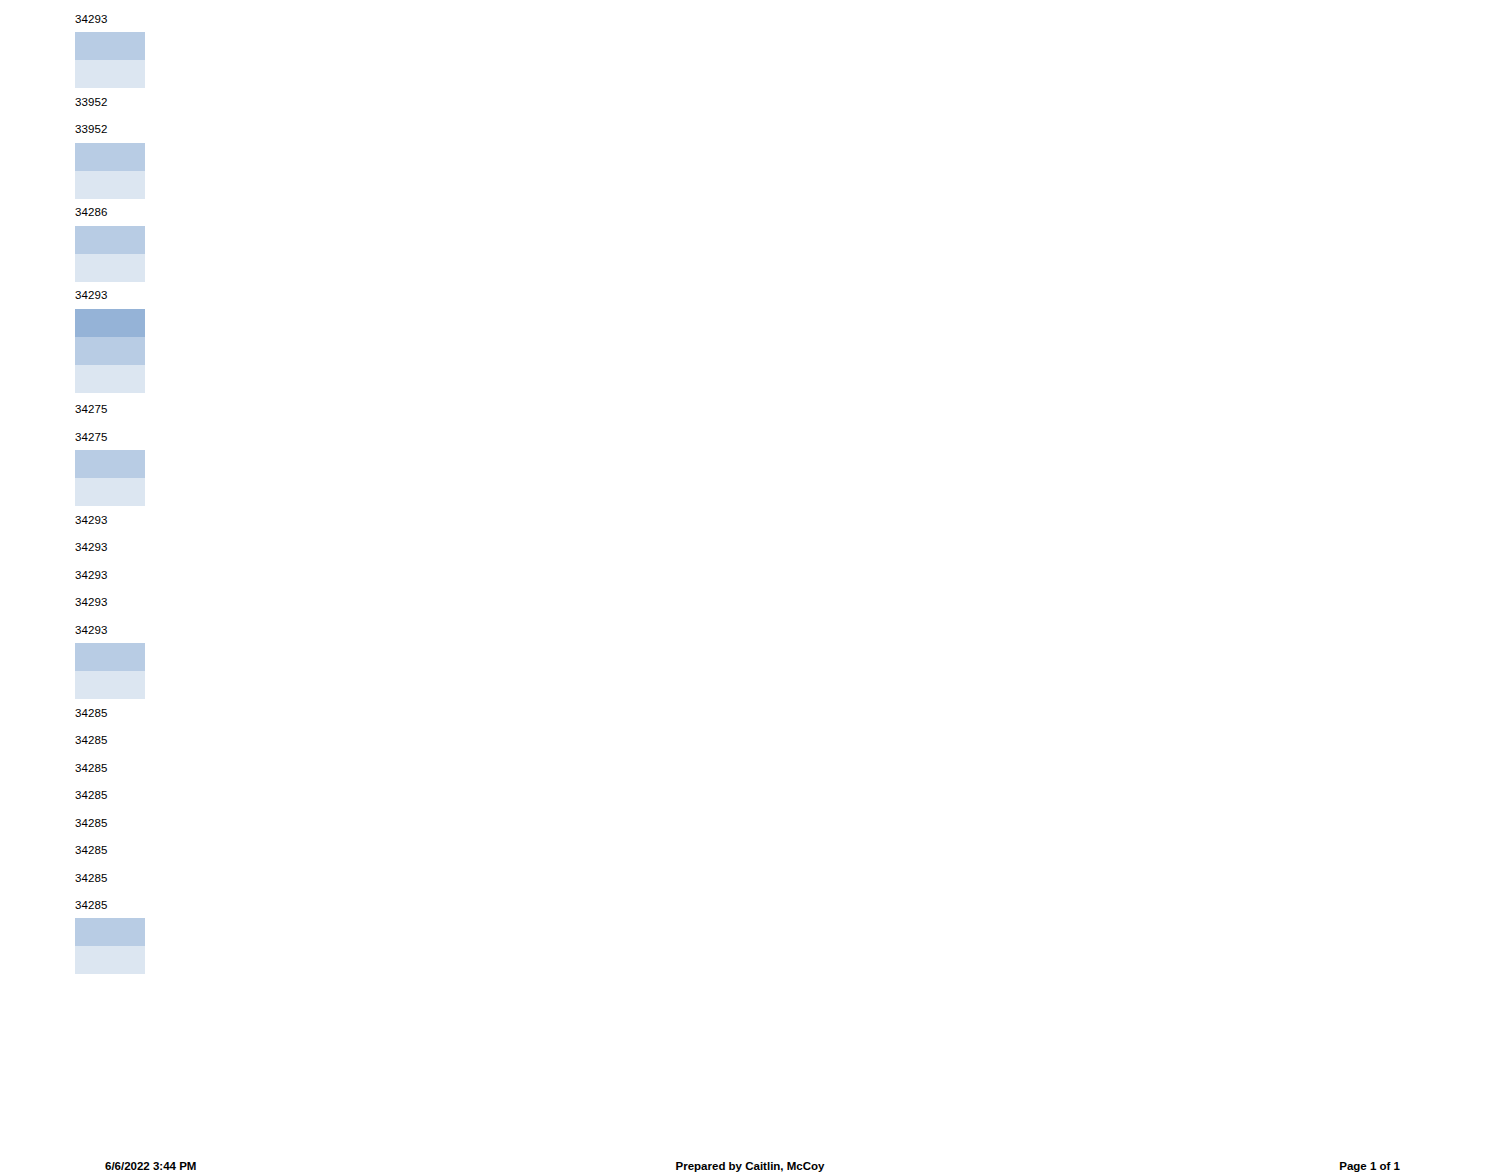34293
33952
33952
34286
34293
34275
34275
34293
34293
34293
34293
34293
34285
34285
34285
34285
34285
34285
34285
34285
6/6/2022 3:44 PM Prepared by Caitlin, McCoy Page 1 of 1